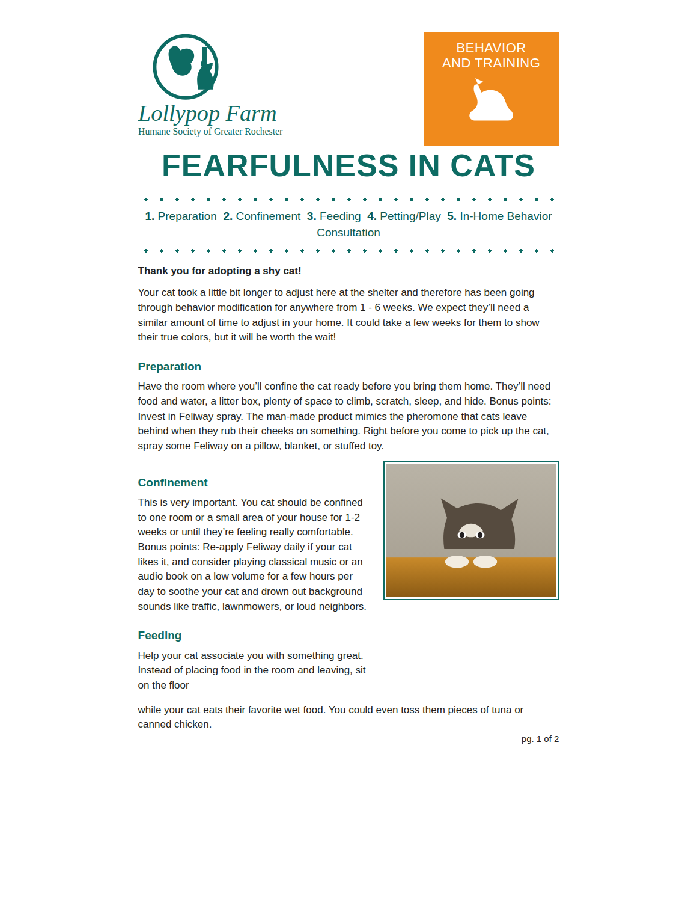Lollypop Farm Humane Society of Greater Rochester
BEHAVIOR
AND TRAINING
Fearfulness in Cats
1. Preparation 2. Confinement 3. Feeding 4. Petting/Play 5. In-Home Behavior Consultation
Thank you for adopting a shy cat!
Your cat took a little bit longer to adjust here at the shelter and therefore has been going through behavior modification for anywhere from 1 - 6 weeks. We expect they’ll need a similar amount of time to adjust in your home. It could take a few weeks for them to show their true colors, but it will be worth the wait!
Preparation
Have the room where you’ll confine the cat ready before you bring them home. They’ll need food and water, a litter box, plenty of space to climb, scratch, sleep, and hide. Bonus points: Invest in Feliway spray. The man-made product mimics the pheromone that cats leave behind when they rub their cheeks on something. Right before you come to pick up the cat, spray some Feliway on a pillow, blanket, or stuffed toy.
Confinement
This is very important. You cat should be confined to one room or a small area of your house for 1-2 weeks or until they’re feeling really comfortable. Bonus points: Re-apply Feliway daily if your cat likes it, and consider playing classical music or an audio book on a low volume for a few hours per day to soothe your cat and drown out background sounds like traffic, lawnmowers, or loud neighbors.
Feeding
Help your cat associate you with something great. Instead of placing food in the room and leaving, sit on the floor
while your cat eats their favorite wet food. You could even toss them pieces of tuna or canned chicken.
pg. 1 of 2